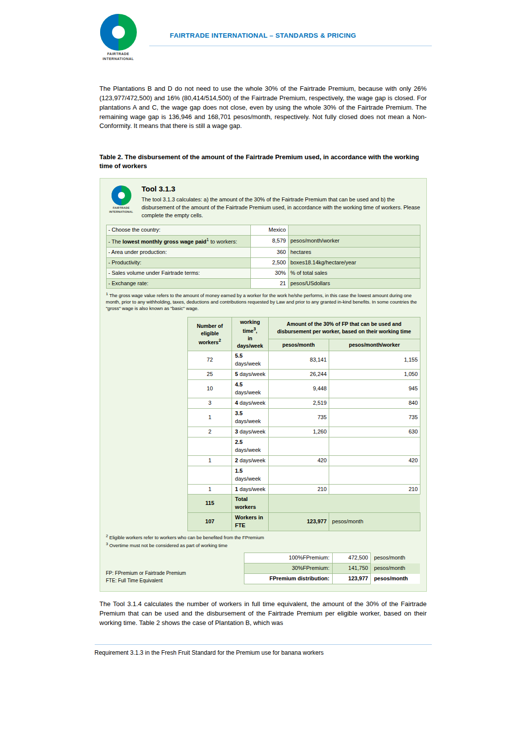®
FAIRTRADE
INTERNATIONAL
FAIRTRADE INTERNATIONAL – STANDARDS & PRICING
The Plantations B and D do not need to use the whole 30% of the Fairtrade Premium, because with only 26% (123,977/472,500) and 16% (80,414/514,500) of the Fairtrade Premium, respectively, the wage gap is closed. For plantations A and C, the wage gap does not close, even by using the whole 30% of the Fairtrade Premium. The remaining wage gap is 136,946 and 168,701 pesos/month, respectively. Not fully closed does not mean a Non-Conformity. It means that there is still a wage gap.
Table 2. The disbursement of the amount of the Fairtrade Premium used, in accordance with the working time of workers
FAIRTRADE
INTERNATIONAL
Tool 3.1.3
The tool 3.1.3 calculates: a) the amount of the 30% of the Fairtrade Premium that can be used and b) the disbursement of the amount of the Fairtrade Premium used, in accordance with the working time of workers. Please complete the empty cells.
| - Choose the country: | Mexico | |
| - The lowest monthly gross wage paid 1 to workers: | 8,579 | pesos/month/worker |
| - Area under production: | 360 | hectares |
| - Productivity: | 2,500 | boxes18.14kg/hectare/year |
| - Sales volume under Fairtrade terms: | 30% | % of total sales |
| - Exchange rate: | 21 | pesos/USdollars |
1 The gross wage value refers to the amount of money earned by a worker for the work he/she performs, in this case the lowest amount during one month, prior to any withholding, taxes, deductions and contributions requested by Law and prior to any granted in-kind benefits. In some countries the "gross" wage is also known as "basic" wage.
| Number of eligible workers 2 | working time 3 , in days/week | Amount of the 30% of FP that can be used and disbursement per worker, based on their working time |
| --- | --- | --- |
| pesos/month | pesos/month/worker |
| 72 | 5.5 days/week | 83,141 | 1,155 |
| 25 | 5 days/week | 26,244 | 1,050 |
| 10 | 4.5 days/week | 9,448 | 945 |
| 3 | 4 days/week | 2,519 | 840 |
| 1 | 3.5 days/week | 735 | 735 |
| 2 | 3 days/week | 1,260 | 630 |
| | 2.5 days/week | | |
| 1 | 2 days/week | 420 | 420 |
| | 1.5 days/week | | |
| 1 | 1 days/week | 210 | 210 |
| 115 | Total workers | | |
| 107 | Workers in FTE | 123,977 | pesos/month |
2 Eligible workers refer to workers who can be benefited from the FPremium
3 Overtime must not be considered as part of working time
FP: FPremium or Fairtrade Premium
FTE: Full Time Equivalent
| 100%FPremium: | 472,500 | pesos/month |
| 30%FPremium: | 141,750 | pesos/month |
| FPremium distribution: | 123,977 | pesos/month |
The Tool 3.1.4 calculates the number of workers in full time equivalent, the amount of the 30% of the Fairtrade Premium that can be used and the disbursement of the Fairtrade Premium per eligible worker, based on their working time. Table 2 shows the case of Plantation B, which was
Requirement 3.1.3 in the Fresh Fruit Standard for the Premium use for banana workers